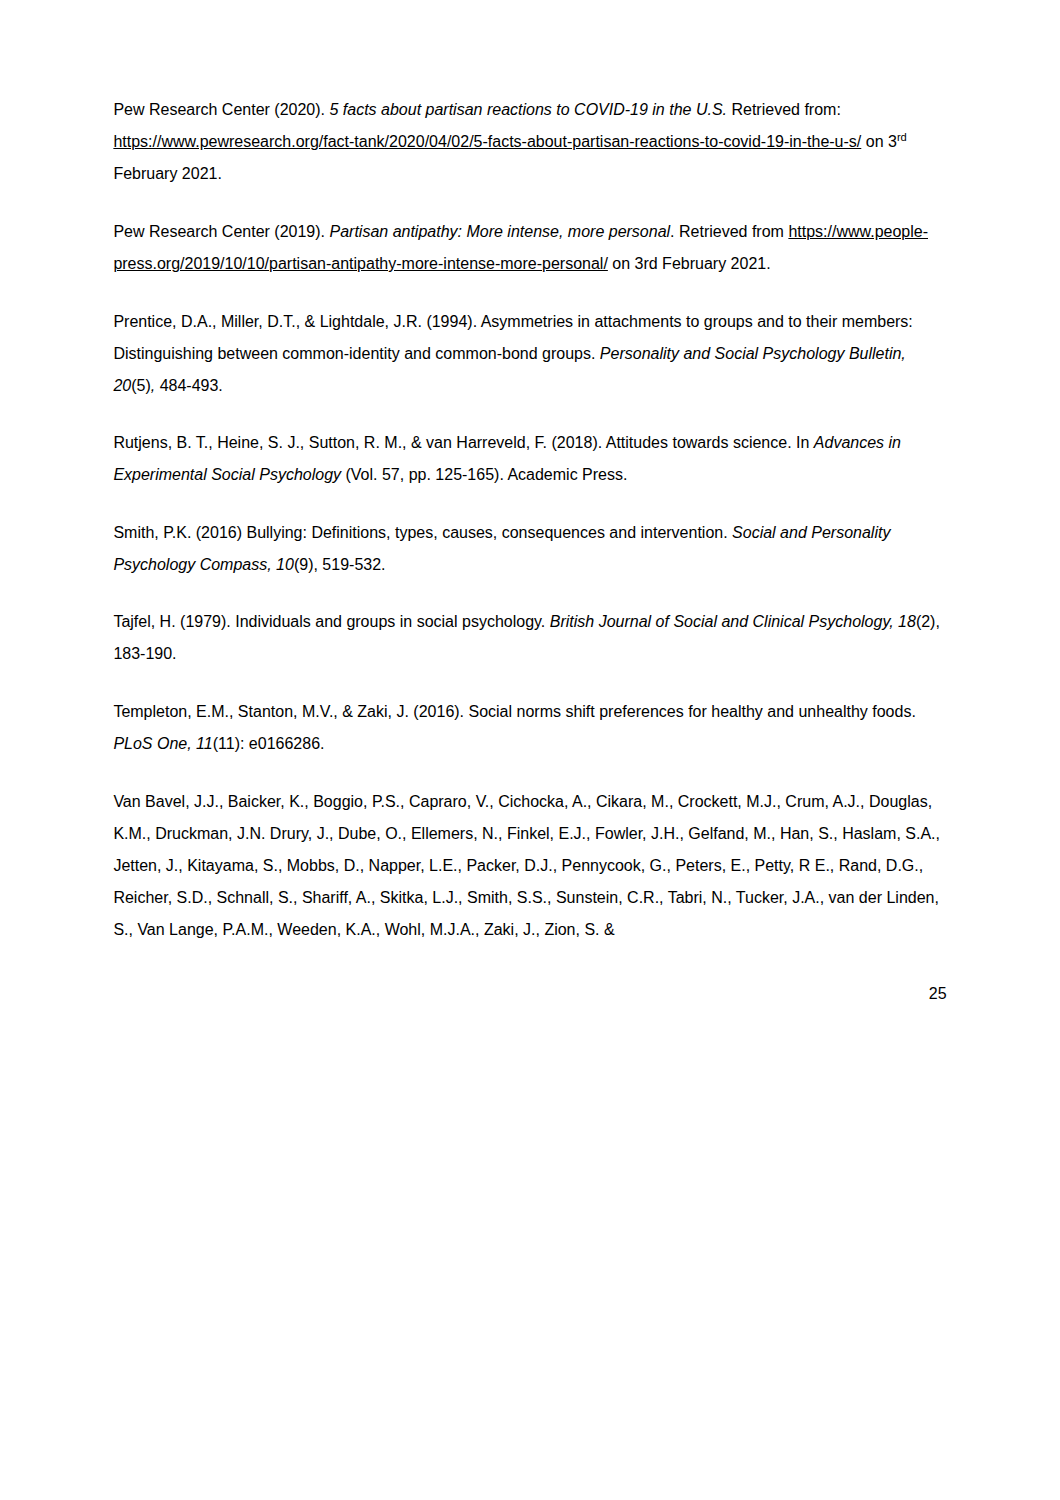Pew Research Center (2020). 5 facts about partisan reactions to COVID-19 in the U.S. Retrieved from: https://www.pewresearch.org/fact-tank/2020/04/02/5-facts-about-partisan-reactions-to-covid-19-in-the-u-s/ on 3rd February 2021.
Pew Research Center (2019). Partisan antipathy: More intense, more personal. Retrieved from https://www.people-press.org/2019/10/10/partisan-antipathy-more-intense-more-personal/ on 3rd February 2021.
Prentice, D.A., Miller, D.T., & Lightdale, J.R. (1994). Asymmetries in attachments to groups and to their members: Distinguishing between common-identity and common-bond groups. Personality and Social Psychology Bulletin, 20(5), 484-493.
Rutjens, B. T., Heine, S. J., Sutton, R. M., & van Harreveld, F. (2018). Attitudes towards science. In Advances in Experimental Social Psychology (Vol. 57, pp. 125-165). Academic Press.
Smith, P.K. (2016) Bullying: Definitions, types, causes, consequences and intervention. Social and Personality Psychology Compass, 10(9), 519-532.
Tajfel, H. (1979). Individuals and groups in social psychology. British Journal of Social and Clinical Psychology, 18(2), 183-190.
Templeton, E.M., Stanton, M.V., & Zaki, J. (2016). Social norms shift preferences for healthy and unhealthy foods. PLoS One, 11(11): e0166286.
Van Bavel, J.J., Baicker, K., Boggio, P.S., Capraro, V., Cichocka, A., Cikara, M., Crockett, M.J., Crum, A.J., Douglas, K.M., Druckman, J.N. Drury, J., Dube, O., Ellemers, N., Finkel, E.J., Fowler, J.H., Gelfand, M., Han, S., Haslam, S.A., Jetten, J., Kitayama, S., Mobbs, D., Napper, L.E., Packer, D.J., Pennycook, G., Peters, E., Petty, R E., Rand, D.G., Reicher, S.D., Schnall, S., Shariff, A., Skitka, L.J., Smith, S.S., Sunstein, C.R., Tabri, N., Tucker, J.A., van der Linden, S., Van Lange, P.A.M., Weeden, K.A., Wohl, M.J.A., Zaki, J., Zion, S. &
25